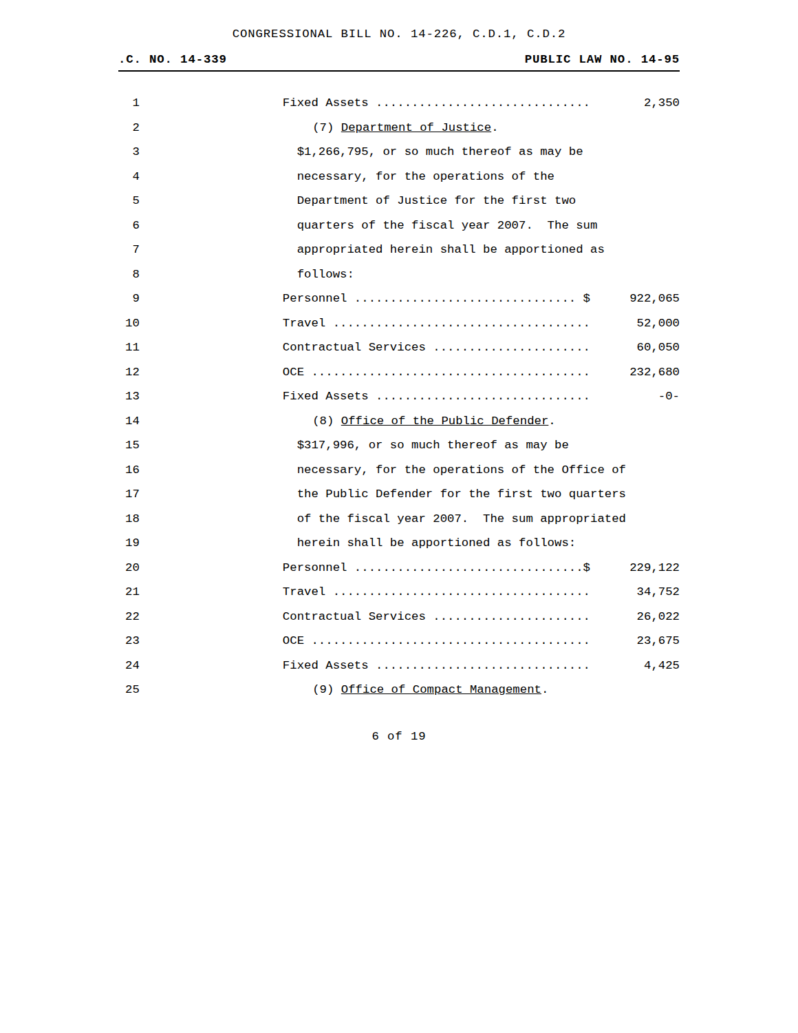CONGRESSIONAL BILL NO. 14-226, C.D.1, C.D.2
.C. NO. 14-339 PUBLIC LAW NO. 14-95
| 1 | Fixed Assets .............................. 2,350 |
| 2 | (7) Department of Justice . |
| 3 | $1,266,795, or so much thereof as may be |
| 4 | necessary, for the operations of the |
| 5 | Department of Justice for the first two |
| 6 | quarters of the fiscal year 2007. The sum |
| 7 | appropriated herein shall be apportioned as |
| 8 | follows: |
| 9 | Personnel ............................... $ 922,065 |
| 10 | Travel .................................... 52,000 |
| 11 | Contractual Services ...................... 60,050 |
| 12 | OCE ....................................... 232,680 |
| 13 | Fixed Assets .............................. -0- |
| 14 | (8) Office of the Public Defender . |
| 15 | $317,996, or so much thereof as may be |
| 16 | necessary, for the operations of the Office of |
| 17 | the Public Defender for the first two quarters |
| 18 | of the fiscal year 2007. The sum appropriated |
| 19 | herein shall be apportioned as follows: |
| 20 | Personnel ................................$ 229,122 |
| 21 | Travel .................................... 34,752 |
| 22 | Contractual Services ...................... 26,022 |
| 23 | OCE ....................................... 23,675 |
| 24 | Fixed Assets .............................. 4,425 |
| 25 | (9) Office of Compact Management . |
6 of 19